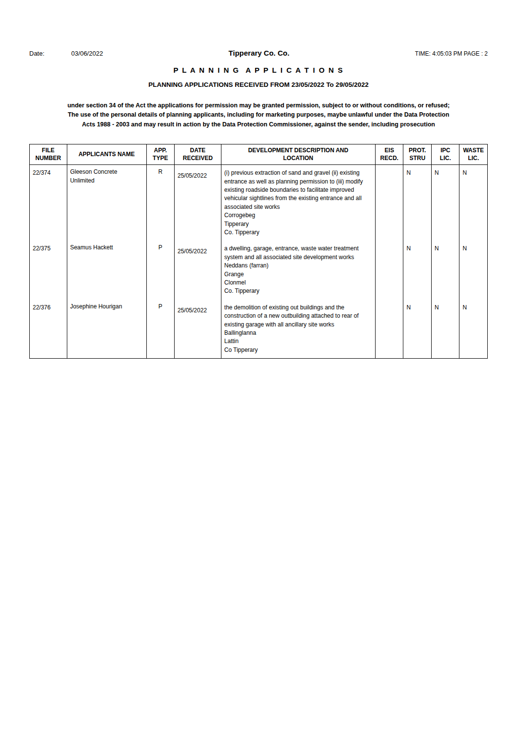Date: 03/06/2022
Tipperary Co. Co.
TIME: 4:05:03 PM PAGE : 2
P L A N N I N G A P P L I C A T I O N S
PLANNING APPLICATIONS RECEIVED FROM 23/05/2022 To 29/05/2022
under section 34 of the Act the applications for permission may be granted permission, subject to or without conditions, or refused;
The use of the personal details of planning applicants, including for marketing purposes, maybe unlawful under the Data Protection
Acts 1988 - 2003 and may result in action by the Data Protection Commissioner, against the sender, including prosecution
| FILE NUMBER | APPLICANTS NAME | APP. TYPE | DATE RECEIVED | DEVELOPMENT DESCRIPTION AND LOCATION | EIS RECD. | PROT. STRU | IPC LIC. | WASTE LIC. |
| --- | --- | --- | --- | --- | --- | --- | --- | --- |
| 22/374 | Gleeson Concrete Unlimited | R | 25/05/2022 | (i) previous extraction of sand and gravel (ii) existing entrance as well as planning permission to (iii) modify existing roadside boundaries to facilitate improved vehicular sightlines from the existing entrance and all associated site works Corrogebeg Tipperary Co. Tipperary | | N | N | N |
| 22/375 | Seamus Hackett | P | 25/05/2022 | a dwelling, garage, entrance, waste water treatment system and all associated site development works Neddans (farran) Grange Clonmel Co. Tipperary | | N | N | N |
| 22/376 | Josephine Hourigan | P | 25/05/2022 | the demolition of existing out buildings and the construction of a new outbuilding attached to rear of existing garage with all ancillary site works Ballinglanna Lattin Co Tipperary | | N | N | N |